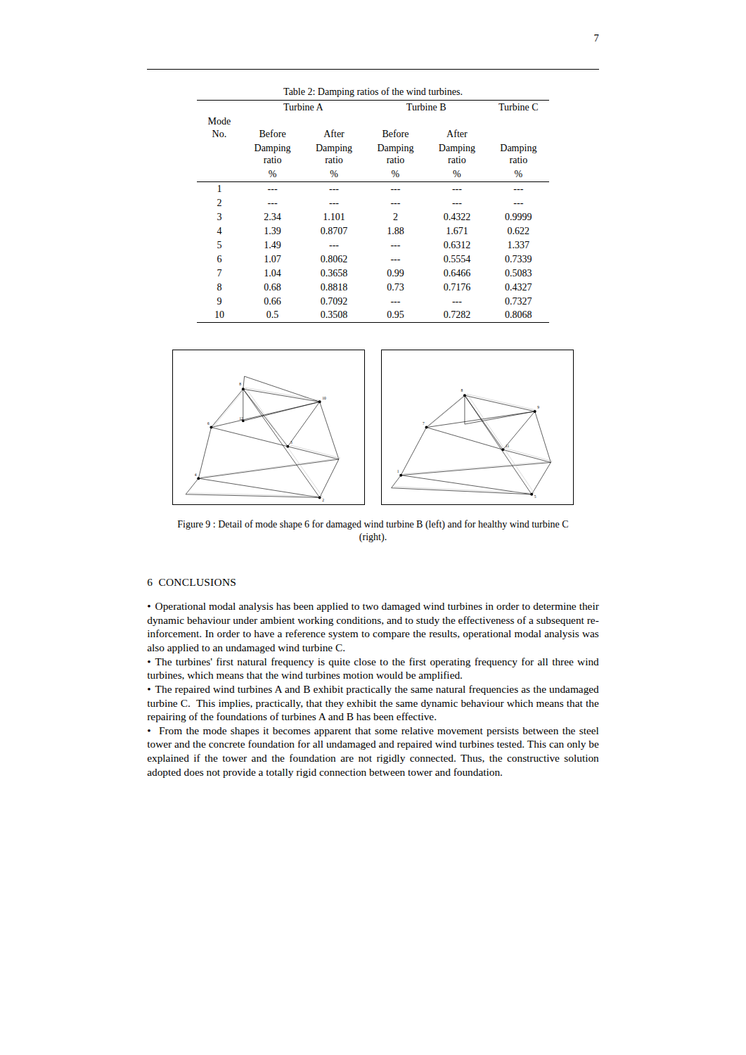7
Table 2: Damping ratios of the wind turbines.
| | Turbine A | Turbine B | Turbine C |
| --- | --- | --- | --- |
| Mode No. | Before | After | Before | After | |
| | Damping ratio | Damping ratio | Damping ratio | Damping ratio | Damping ratio |
| | % | % | % | % | % |
| 1 | --- | --- | --- | --- | --- |
| 2 | --- | --- | --- | --- | --- |
| 3 | 2.34 | 1.101 | 2 | 0.4322 | 0.9999 |
| 4 | 1.39 | 0.8707 | 1.88 | 1.671 | 0.622 |
| 5 | 1.49 | --- | --- | 0.6312 | 1.337 |
| 6 | 1.07 | 0.8062 | --- | 0.5554 | 0.7339 |
| 7 | 1.04 | 0.3658 | 0.99 | 0.6466 | 0.5083 |
| 8 | 0.68 | 0.8818 | 0.73 | 0.7176 | 0.4327 |
| 9 | 0.66 | 0.7092 | --- | --- | 0.7327 |
| 10 | 0.5 | 0.3508 | 0.95 | 0.7282 | 0.8068 |
8 10 6 3 2 4 12
8 9 7 11 5 1
Figure 9 : Detail of mode shape 6 for damaged wind turbine B (left) and for healthy wind turbine C
(right).
6 CONCLUSIONS
Operational modal analysis has been applied to two damaged wind turbines in order to determine their dynamic behaviour under ambient working conditions, and to study the effectiveness of a subsequent reinforcement. In order to have a reference system to compare the results, operational modal analysis was also applied to an undamaged wind turbine C.
The turbines' first natural frequency is quite close to the first operating frequency for all three wind turbines, which means that the wind turbines motion would be amplified.
The repaired wind turbines A and B exhibit practically the same natural frequencies as the undamaged turbine C. This implies, practically, that they exhibit the same dynamic behaviour which means that the repairing of the foundations of turbines A and B has been effective.
From the mode shapes it becomes apparent that some relative movement persists between the steel tower and the concrete foundation for all undamaged and repaired wind turbines tested. This can only be explained if the tower and the foundation are not rigidly connected. Thus, the constructive solution adopted does not provide a totally rigid connection between tower and foundation.